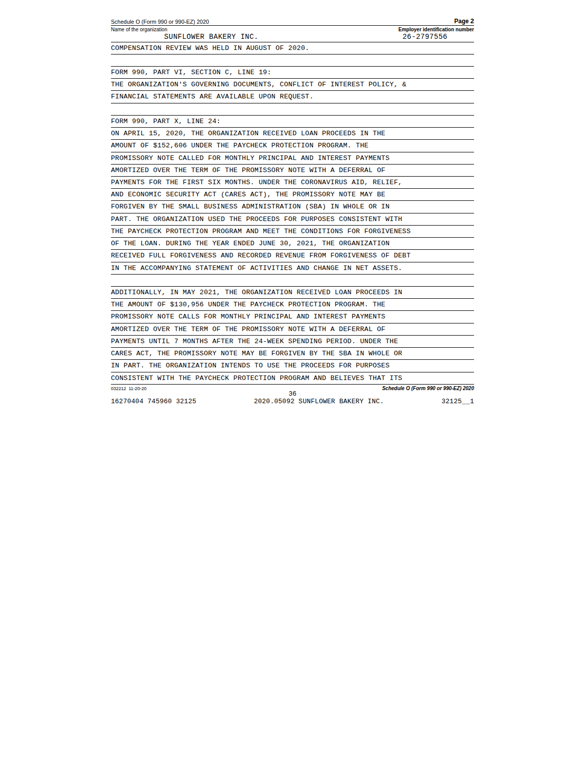Schedule O (Form 990 or 990-EZ) 2020
Page 2
Name of the organization
Employer identification number
SUNFLOWER BAKERY INC.
26-2797556
COMPENSATION REVIEW WAS HELD IN AUGUST OF 2020.
FORM 990, PART VI, SECTION C, LINE 19:
THE ORGANIZATION'S GOVERNING DOCUMENTS, CONFLICT OF INTEREST POLICY, &
FINANCIAL STATEMENTS ARE AVAILABLE UPON REQUEST.
FORM 990, PART X, LINE 24:
ON APRIL 15, 2020, THE ORGANIZATION RECEIVED LOAN PROCEEDS IN THE
AMOUNT OF $152,606 UNDER THE PAYCHECK PROTECTION PROGRAM. THE
PROMISSORY NOTE CALLED FOR MONTHLY PRINCIPAL AND INTEREST PAYMENTS
AMORTIZED OVER THE TERM OF THE PROMISSORY NOTE WITH A DEFERRAL OF
PAYMENTS FOR THE FIRST SIX MONTHS. UNDER THE CORONAVIRUS AID, RELIEF,
AND ECONOMIC SECURITY ACT (CARES ACT), THE PROMISSORY NOTE MAY BE
FORGIVEN BY THE SMALL BUSINESS ADMINISTRATION (SBA) IN WHOLE OR IN
PART. THE ORGANIZATION USED THE PROCEEDS FOR PURPOSES CONSISTENT WITH
THE PAYCHECK PROTECTION PROGRAM AND MEET THE CONDITIONS FOR FORGIVENESS
OF THE LOAN. DURING THE YEAR ENDED JUNE 30, 2021, THE ORGANIZATION
RECEIVED FULL FORGIVENESS AND RECORDED REVENUE FROM FORGIVENESS OF DEBT
IN THE ACCOMPANYING STATEMENT OF ACTIVITIES AND CHANGE IN NET ASSETS.
ADDITIONALLY, IN MAY 2021, THE ORGANIZATION RECEIVED LOAN PROCEEDS IN
THE AMOUNT OF $130,956 UNDER THE PAYCHECK PROTECTION PROGRAM. THE
PROMISSORY NOTE CALLS FOR MONTHLY PRINCIPAL AND INTEREST PAYMENTS
AMORTIZED OVER THE TERM OF THE PROMISSORY NOTE WITH A DEFERRAL OF
PAYMENTS UNTIL 7 MONTHS AFTER THE 24-WEEK SPENDING PERIOD. UNDER THE
CARES ACT, THE PROMISSORY NOTE MAY BE FORGIVEN BY THE SBA IN WHOLE OR
IN PART. THE ORGANIZATION INTENDS TO USE THE PROCEEDS FOR PURPOSES
CONSISTENT WITH THE PAYCHECK PROTECTION PROGRAM AND BELIEVES THAT ITS
032212 11-20-20
Schedule O (Form 990 or 990-EZ) 2020
36
16270404 745960 32125
2020.05092 SUNFLOWER BAKERY INC.
32125__1